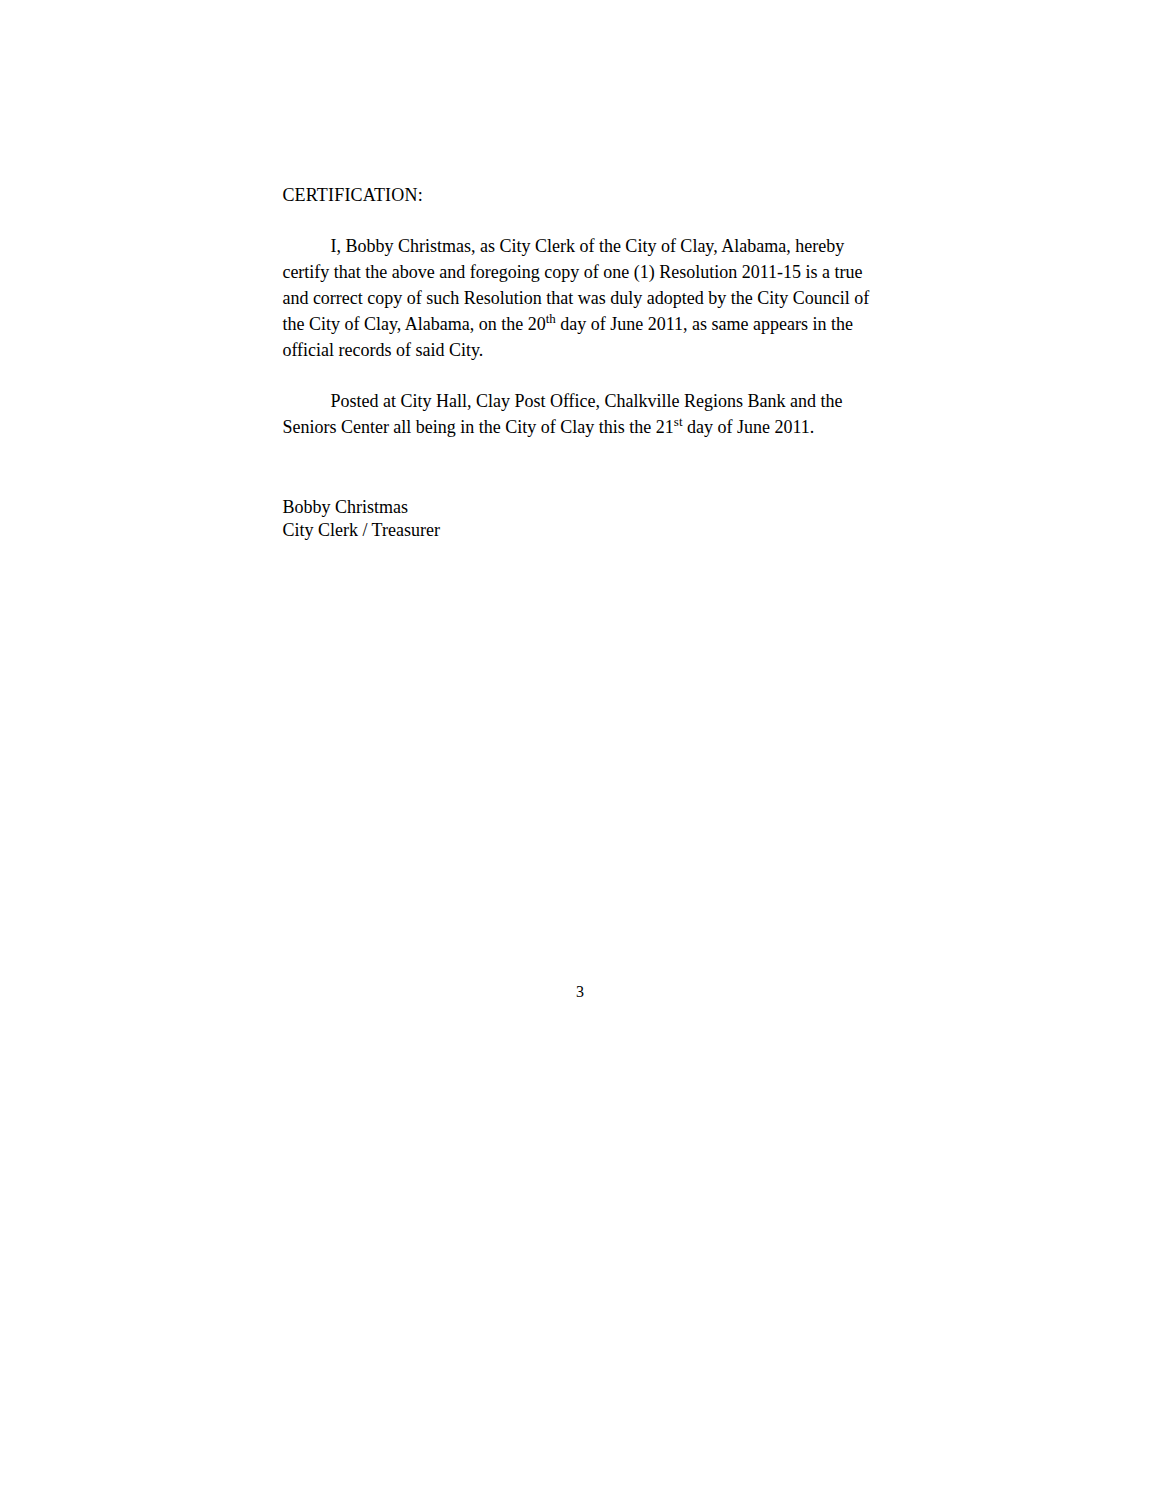CERTIFICATION:
I, Bobby Christmas, as City Clerk of the City of Clay, Alabama, hereby certify that the above and foregoing copy of one (1) Resolution 2011-15 is a true and correct copy of such Resolution that was duly adopted by the City Council of the City of Clay, Alabama, on the 20th day of June 2011, as same appears in the official records of said City.
Posted at City Hall, Clay Post Office, Chalkville Regions Bank and the Seniors Center all being in the City of Clay this the 21st day of June 2011.
Bobby Christmas
City Clerk / Treasurer
3